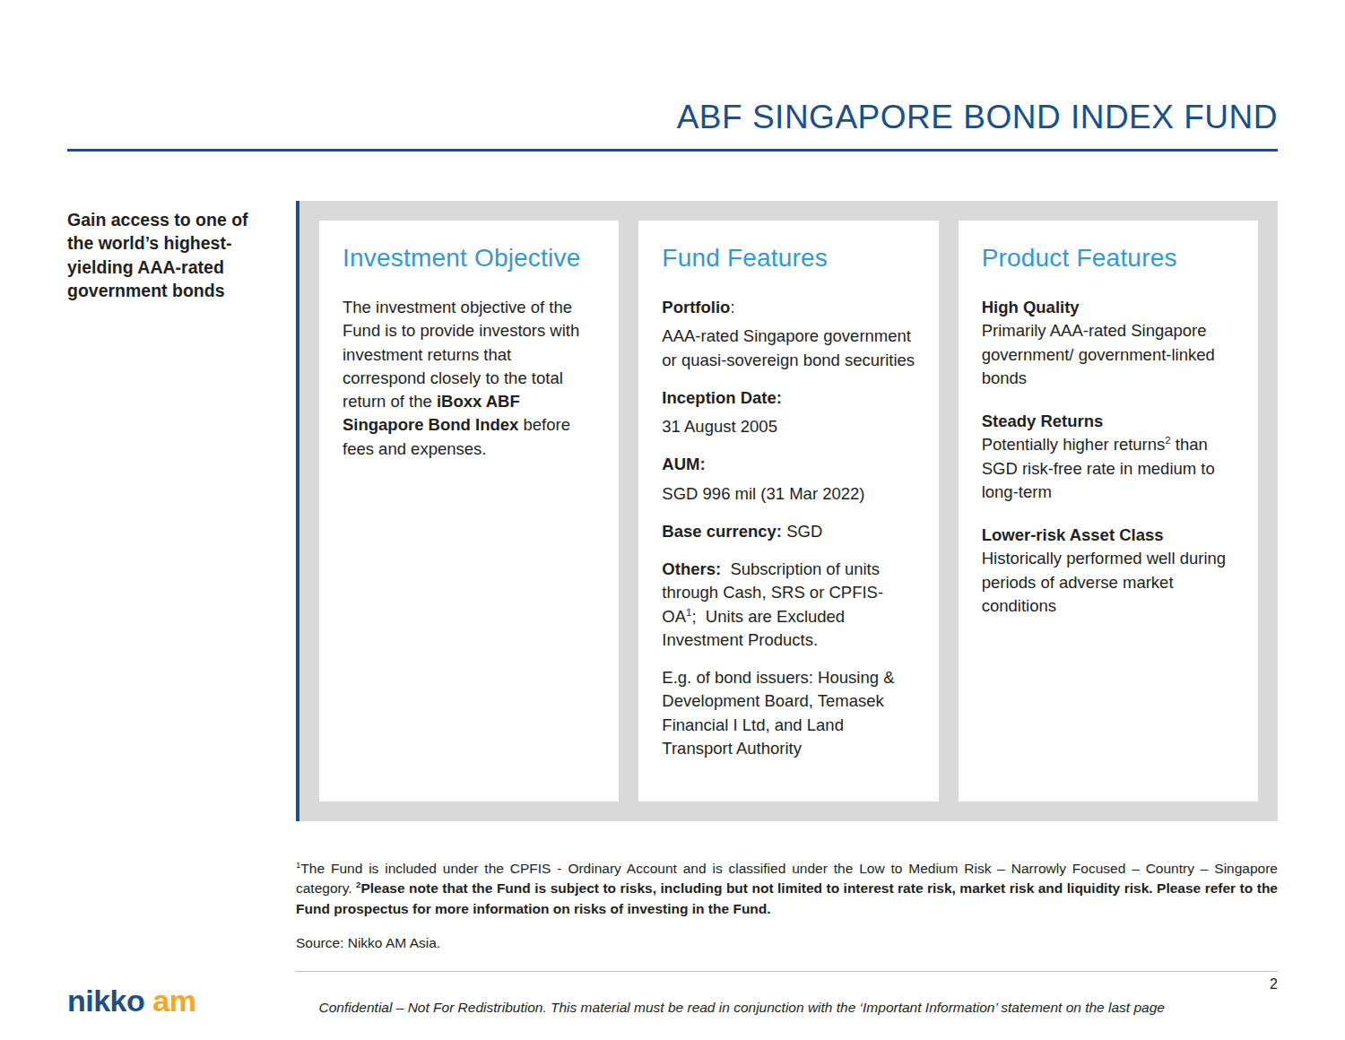ABF SINGAPORE BOND INDEX FUND
Gain access to one of the world’s highest-yielding AAA-rated government bonds
Investment Objective
The investment objective of the Fund is to provide investors with investment returns that correspond closely to the total return of the iBoxx ABF Singapore Bond Index before fees and expenses.
Fund Features
Portfolio:
AAA-rated Singapore government or quasi-sovereign bond securities
Inception Date:
31 August 2005
AUM:
SGD 996 mil (31 Mar 2022)
Base currency: SGD
Others: Subscription of units through Cash, SRS or CPFIS-OA1; Units are Excluded Investment Products.
E.g. of bond issuers: Housing & Development Board, Temasek Financial I Ltd, and Land Transport Authority
Product Features
High Quality
Primarily AAA-rated Singapore government/ government-linked bonds
Steady Returns
Potentially higher returns2 than SGD risk-free rate in medium to long-term
Lower-risk Asset Class
Historically performed well during periods of adverse market conditions
1The Fund is included under the CPFIS - Ordinary Account and is classified under the Low to Medium Risk – Narrowly Focused – Country – Singapore category. 2Please note that the Fund is subject to risks, including but not limited to interest rate risk, market risk and liquidity risk. Please refer to the Fund prospectus for more information on risks of investing in the Fund.
Source: Nikko AM Asia.
nikko am
Confidential – Not For Redistribution. This material must be read in conjunction with the ‘Important Information’ statement on the last page
2